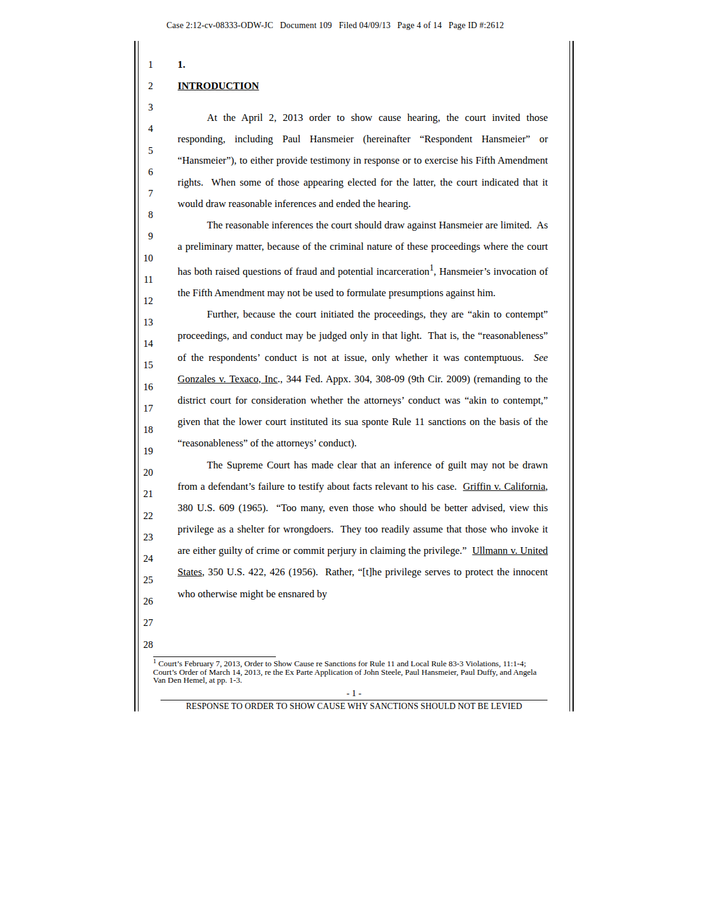Case 2:12-cv-08333-ODW-JC Document 109 Filed 04/09/13 Page 4 of 14 Page ID #:2612
1
2
3
4
5
6
7
8
9
10
11
12
13
14
15
16
17
18
19
20
21
22
23
24
25
26
27
28
1.
INTRODUCTION
At the April 2, 2013 order to show cause hearing, the court invited those responding, including Paul Hansmeier (hereinafter “Respondent Hansmeier” or “Hansmeier”), to either provide testimony in response or to exercise his Fifth Amendment rights. When some of those appearing elected for the latter, the court indicated that it would draw reasonable inferences and ended the hearing.
The reasonable inferences the court should draw against Hansmeier are limited. As a preliminary matter, because of the criminal nature of these proceedings where the court has both raised questions of fraud and potential incarceration1, Hansmeier’s invocation of the Fifth Amendment may not be used to formulate presumptions against him.
Further, because the court initiated the proceedings, they are “akin to contempt” proceedings, and conduct may be judged only in that light. That is, the “reasonableness” of the respondents’ conduct is not at issue, only whether it was contemptuous. See Gonzales v. Texaco, Inc., 344 Fed. Appx. 304, 308-09 (9th Cir. 2009) (remanding to the district court for consideration whether the attorneys’ conduct was “akin to contempt,” given that the lower court instituted its sua sponte Rule 11 sanctions on the basis of the “reasonableness” of the attorneys’ conduct).
The Supreme Court has made clear that an inference of guilt may not be drawn from a defendant’s failure to testify about facts relevant to his case. Griffin v. California, 380 U.S. 609 (1965). “Too many, even those who should be better advised, view this privilege as a shelter for wrongdoers. They too readily assume that those who invoke it are either guilty of crime or commit perjury in claiming the privilege.” Ullmann v. United States, 350 U.S. 422, 426 (1956). Rather, “[t]he privilege serves to protect the innocent who otherwise might be ensnared by
1 Court’s February 7, 2013, Order to Show Cause re Sanctions for Rule 11 and Local Rule 83-3 Violations, 11:1-4; Court’s Order of March 14, 2013, re the Ex Parte Application of John Steele, Paul Hansmeier, Paul Duffy, and Angela Van Den Hemel, at pp. 1-3.
- 1 -
RESPONSE TO ORDER TO SHOW CAUSE WHY SANCTIONS SHOULD NOT BE LEVIED